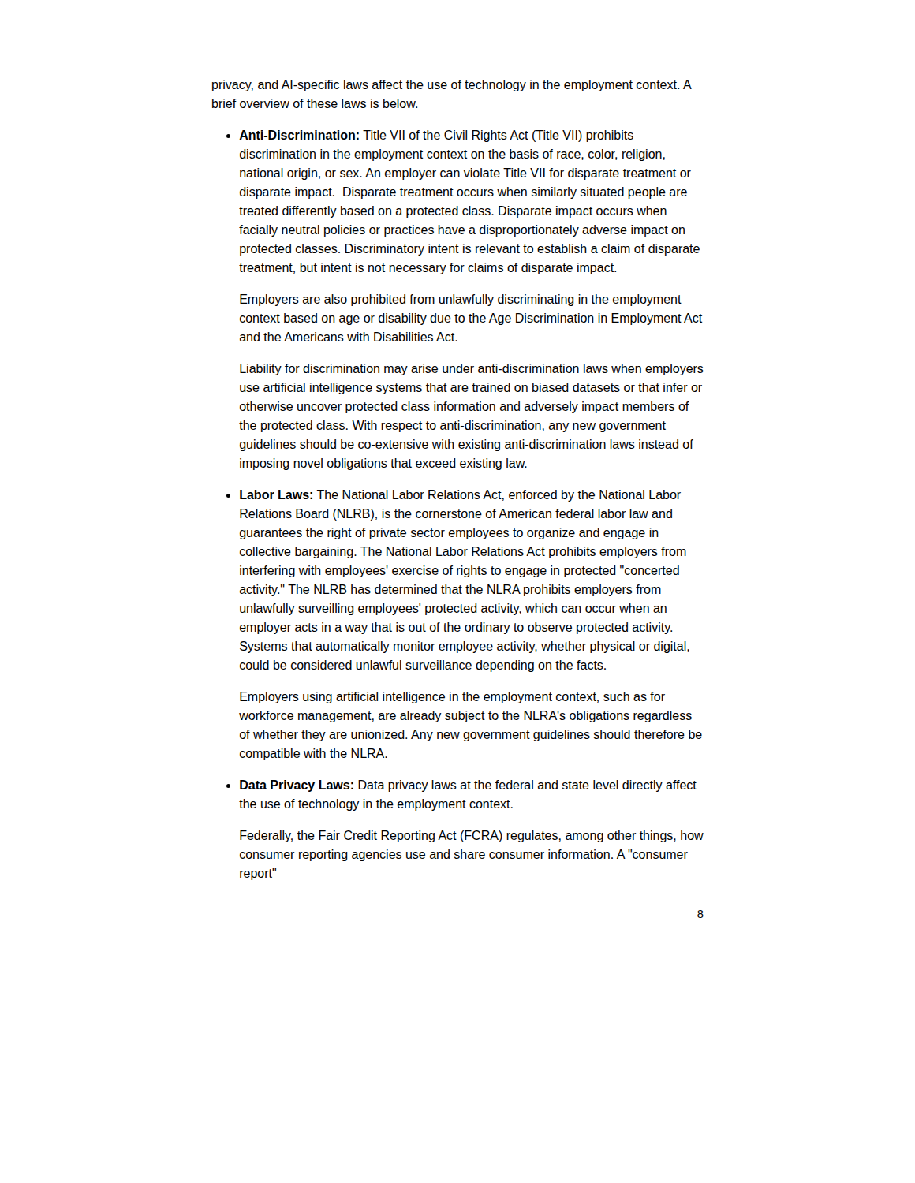privacy, and AI-specific laws affect the use of technology in the employment context. A brief overview of these laws is below.
Anti-Discrimination: Title VII of the Civil Rights Act (Title VII) prohibits discrimination in the employment context on the basis of race, color, religion, national origin, or sex. An employer can violate Title VII for disparate treatment or disparate impact. Disparate treatment occurs when similarly situated people are treated differently based on a protected class. Disparate impact occurs when facially neutral policies or practices have a disproportionately adverse impact on protected classes. Discriminatory intent is relevant to establish a claim of disparate treatment, but intent is not necessary for claims of disparate impact.
Employers are also prohibited from unlawfully discriminating in the employment context based on age or disability due to the Age Discrimination in Employment Act and the Americans with Disabilities Act.
Liability for discrimination may arise under anti-discrimination laws when employers use artificial intelligence systems that are trained on biased datasets or that infer or otherwise uncover protected class information and adversely impact members of the protected class. With respect to anti-discrimination, any new government guidelines should be co-extensive with existing anti-discrimination laws instead of imposing novel obligations that exceed existing law.
Labor Laws: The National Labor Relations Act, enforced by the National Labor Relations Board (NLRB), is the cornerstone of American federal labor law and guarantees the right of private sector employees to organize and engage in collective bargaining. The National Labor Relations Act prohibits employers from interfering with employees' exercise of rights to engage in protected "concerted activity." The NLRB has determined that the NLRA prohibits employers from unlawfully surveilling employees' protected activity, which can occur when an employer acts in a way that is out of the ordinary to observe protected activity. Systems that automatically monitor employee activity, whether physical or digital, could be considered unlawful surveillance depending on the facts.
Employers using artificial intelligence in the employment context, such as for workforce management, are already subject to the NLRA's obligations regardless of whether they are unionized. Any new government guidelines should therefore be compatible with the NLRA.
Data Privacy Laws: Data privacy laws at the federal and state level directly affect the use of technology in the employment context.
Federally, the Fair Credit Reporting Act (FCRA) regulates, among other things, how consumer reporting agencies use and share consumer information. A "consumer report"
8